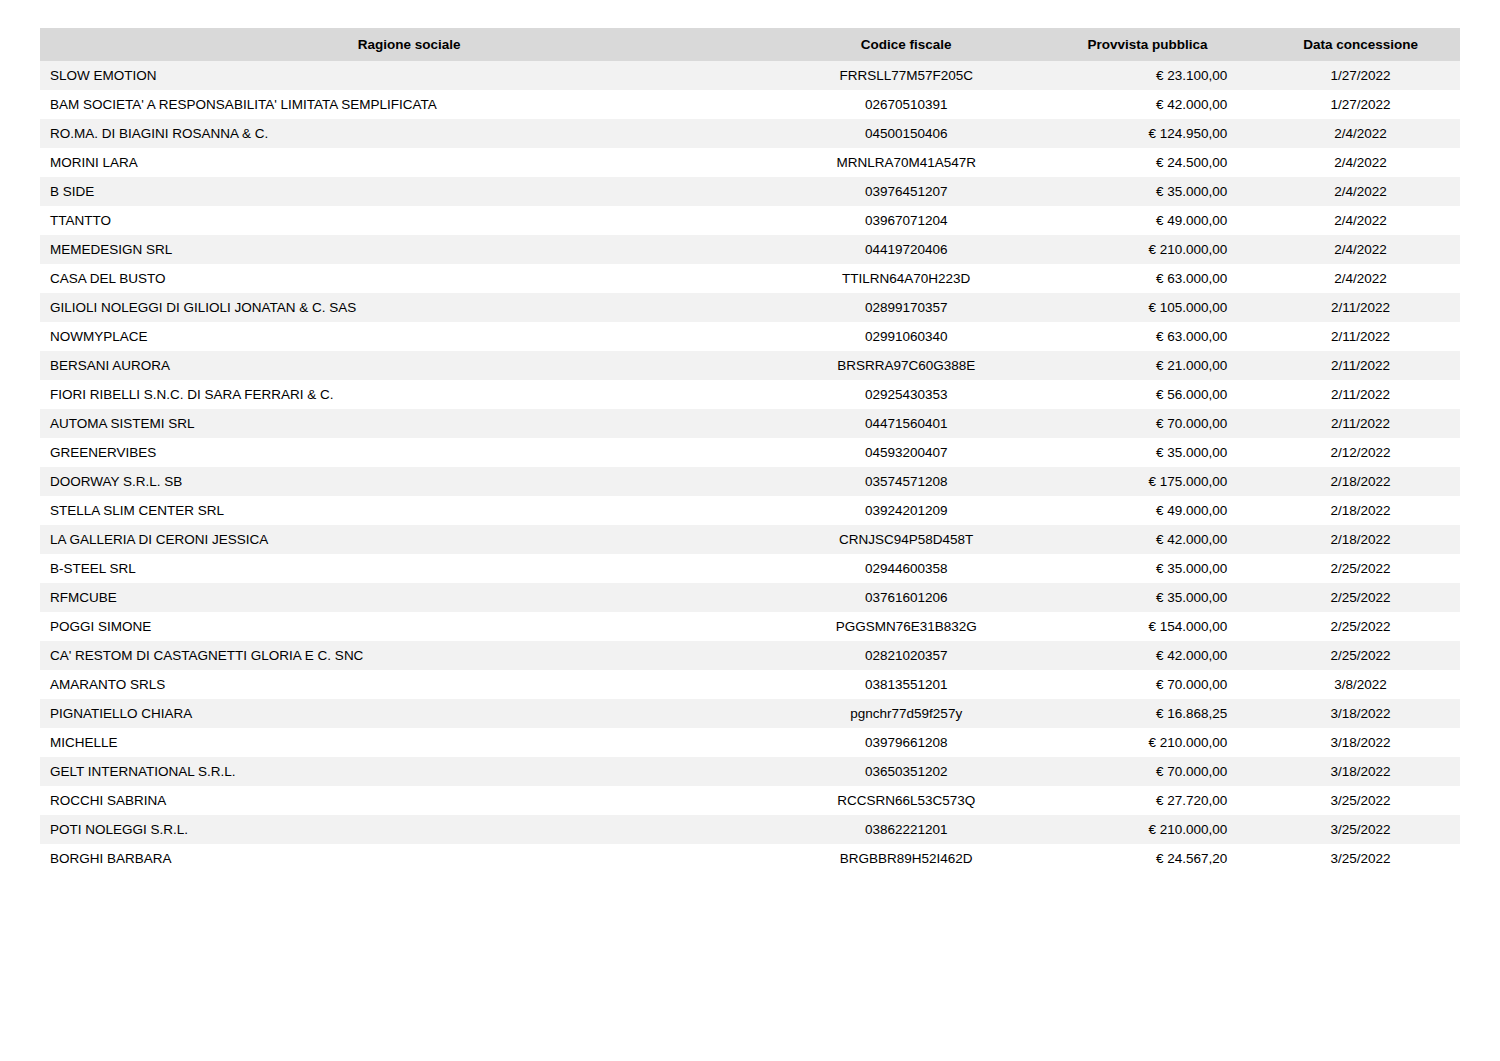| Ragione sociale | Codice fiscale | Provvista pubblica | Data concessione |
| --- | --- | --- | --- |
| SLOW EMOTION | FRRSLL77M57F205C | € 23.100,00 | 1/27/2022 |
| BAM SOCIETA' A RESPONSABILITA' LIMITATA SEMPLIFICATA | 02670510391 | € 42.000,00 | 1/27/2022 |
| RO.MA. DI BIAGINI ROSANNA & C. | 04500150406 | € 124.950,00 | 2/4/2022 |
| MORINI LARA | MRNLRA70M41A547R | € 24.500,00 | 2/4/2022 |
| B SIDE | 03976451207 | € 35.000,00 | 2/4/2022 |
| TTANTTO | 03967071204 | € 49.000,00 | 2/4/2022 |
| MEMEDESIGN SRL | 04419720406 | € 210.000,00 | 2/4/2022 |
| CASA DEL BUSTO | TTILRN64A70H223D | € 63.000,00 | 2/4/2022 |
| GILIOLI NOLEGGI DI GILIOLI JONATAN & C. SAS | 02899170357 | € 105.000,00 | 2/11/2022 |
| NOWMYPLACE | 02991060340 | € 63.000,00 | 2/11/2022 |
| BERSANI AURORA | BRSRRA97C60G388E | € 21.000,00 | 2/11/2022 |
| FIORI RIBELLI S.N.C. DI SARA FERRARI & C. | 02925430353 | € 56.000,00 | 2/11/2022 |
| AUTOMA SISTEMI SRL | 04471560401 | € 70.000,00 | 2/11/2022 |
| GREENERVIBES | 04593200407 | € 35.000,00 | 2/12/2022 |
| DOORWAY S.R.L. SB | 03574571208 | € 175.000,00 | 2/18/2022 |
| STELLA SLIM CENTER SRL | 03924201209 | € 49.000,00 | 2/18/2022 |
| LA GALLERIA DI CERONI JESSICA | CRNJSC94P58D458T | € 42.000,00 | 2/18/2022 |
| B-STEEL SRL | 02944600358 | € 35.000,00 | 2/25/2022 |
| RFMCUBE | 03761601206 | € 35.000,00 | 2/25/2022 |
| POGGI SIMONE | PGGSMN76E31B832G | € 154.000,00 | 2/25/2022 |
| CA' RESTOM DI CASTAGNETTI GLORIA E C. SNC | 02821020357 | € 42.000,00 | 2/25/2022 |
| AMARANTO SRLS | 03813551201 | € 70.000,00 | 3/8/2022 |
| PIGNATIELLO CHIARA | pgnchr77d59f257y | € 16.868,25 | 3/18/2022 |
| MICHELLE | 03979661208 | € 210.000,00 | 3/18/2022 |
| GELT INTERNATIONAL S.R.L. | 03650351202 | € 70.000,00 | 3/18/2022 |
| ROCCHI SABRINA | RCCSRN66L53C573Q | € 27.720,00 | 3/25/2022 |
| POTI NOLEGGI S.R.L. | 03862221201 | € 210.000,00 | 3/25/2022 |
| BORGHI BARBARA | BRGBBR89H52I462D | € 24.567,20 | 3/25/2022 |